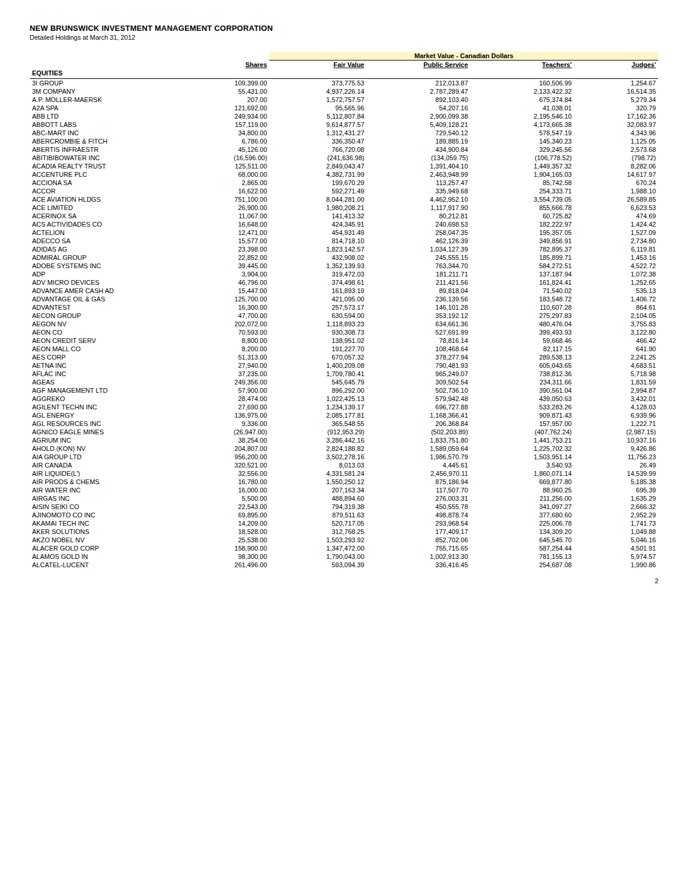NEW BRUNSWICK INVESTMENT MANAGEMENT CORPORATION
Detailed Holdings at March 31, 2012
| | | Market Value - Canadian Dollars |
| --- | --- | --- |
| | Shares | Fair Value | Public Service | Teachers' | Judges' |
| EQUITIES | | | | | |
| 3I GROUP | 109,399.00 | 373,775.53 | 212,013.87 | 160,506.99 | 1,254.67 |
| 3M COMPANY | 55,431.00 | 4,937,226.14 | 2,787,289.47 | 2,133,422.32 | 16,514.35 |
| A.P. MOLLER-MAERSK | 207.00 | 1,572,757.57 | 892,103.40 | 675,374.84 | 5,279.34 |
| A2A SPA | 121,692.00 | 95,565.96 | 54,207.16 | 41,038.01 | 320.79 |
| ABB LTD | 249,934.00 | 5,112,807.84 | 2,900,099.38 | 2,195,546.10 | 17,162.36 |
| ABBOTT LABS | 157,119.00 | 9,614,877.57 | 5,409,128.21 | 4,173,665.38 | 32,083.97 |
| ABC-MART INC | 34,800.00 | 1,312,431.27 | 729,540.12 | 578,547.19 | 4,343.96 |
| ABERCROMBIE & FITCH | 6,786.00 | 336,350.47 | 189,885.19 | 145,340.23 | 1,125.05 |
| ABERTIS INFRAESTR | 45,126.00 | 766,720.08 | 434,900.84 | 329,245.56 | 2,573.68 |
| ABITIBIBOWATER INC | (16,596.00) | (241,636.98) | (134,059.75) | (106,778.52) | (798.72) |
| ACADIA REALTY TRUST | 125,511.00 | 2,849,043.47 | 1,391,404.10 | 1,449,357.32 | 8,282.06 |
| ACCENTURE PLC | 68,000.00 | 4,382,731.99 | 2,463,948.99 | 1,904,165.03 | 14,617.97 |
| ACCIONA SA | 2,865.00 | 199,670.29 | 113,257.47 | 85,742.58 | 670.24 |
| ACCOR | 16,622.00 | 592,271.49 | 335,949.68 | 254,333.71 | 1,988.10 |
| ACE AVIATION HLDGS | 751,100.00 | 8,044,281.00 | 4,462,952.10 | 3,554,739.05 | 26,589.85 |
| ACE LIMITED | 26,900.00 | 1,980,208.21 | 1,117,917.90 | 855,666.78 | 6,623.53 |
| ACERINOX SA | 11,067.00 | 141,413.32 | 80,212.81 | 60,725.82 | 474.69 |
| ACS ACTIVIDADES CO | 16,648.00 | 424,345.91 | 240,698.53 | 182,222.97 | 1,424.42 |
| ACTELION | 12,471.00 | 454,931.49 | 258,047.35 | 195,357.05 | 1,527.09 |
| ADECCO SA | 15,577.00 | 814,718.10 | 462,126.39 | 349,856.91 | 2,734.80 |
| ADIDAS AG | 23,398.00 | 1,823,142.57 | 1,034,127.39 | 782,895.37 | 6,119.81 |
| ADMIRAL GROUP | 22,852.00 | 432,908.02 | 245,555.15 | 185,899.71 | 1,453.16 |
| ADOBE SYSTEMS INC | 39,445.00 | 1,352,139.93 | 763,344.70 | 584,272.51 | 4,522.72 |
| ADP | 3,904.00 | 319,472.03 | 181,211.71 | 137,187.94 | 1,072.38 |
| ADV MICRO DEVICES | 46,796.00 | 374,498.61 | 211,421.56 | 161,824.41 | 1,252.65 |
| ADVANCE AMER CASH AD | 15,447.00 | 161,893.19 | 89,818.04 | 71,540.02 | 535.13 |
| ADVANTAGE OIL & GAS | 125,700.00 | 421,095.00 | 236,139.56 | 183,548.72 | 1,406.72 |
| ADVANTEST | 16,300.00 | 257,573.17 | 146,101.28 | 110,607.28 | 864.61 |
| AECON GROUP | 47,700.00 | 630,594.00 | 353,192.12 | 275,297.83 | 2,104.05 |
| AEGON NV | 202,072.00 | 1,118,893.23 | 634,661.36 | 480,476.04 | 3,755.83 |
| AEON CO | 70,593.00 | 930,308.73 | 527,691.99 | 399,493.93 | 3,122.80 |
| AEON CREDIT SERV | 8,800.00 | 138,951.02 | 78,816.14 | 59,668.46 | 466.42 |
| AEON MALL CO | 8,200.00 | 191,227.70 | 108,468.64 | 82,117.15 | 641.90 |
| AES CORP | 51,313.00 | 670,057.32 | 378,277.94 | 289,538.13 | 2,241.25 |
| AETNA INC | 27,940.00 | 1,400,209.08 | 790,481.93 | 605,043.65 | 4,683.51 |
| AFLAC INC | 37,235.00 | 1,709,780.41 | 965,249.07 | 738,812.36 | 5,718.98 |
| AGEAS | 249,356.00 | 545,645.79 | 309,502.54 | 234,311.66 | 1,831.59 |
| AGF MANAGEMENT LTD | 57,900.00 | 896,292.00 | 502,736.10 | 390,561.04 | 2,994.87 |
| AGGREKO | 28,474.00 | 1,022,425.13 | 579,942.48 | 439,050.63 | 3,432.01 |
| AGILENT TECHN INC | 27,690.00 | 1,234,139.17 | 696,727.88 | 533,283.26 | 4,128.03 |
| AGL ENERGY | 136,975.00 | 2,085,177.81 | 1,168,366.41 | 909,871.43 | 6,939.96 |
| AGL RESOURCES INC | 9,336.00 | 365,548.55 | 206,368.84 | 157,957.00 | 1,222.71 |
| AGNICO EAGLE MINES | (26,947.00) | (912,953.29) | (502,203.89) | (407,762.24) | (2,987.15) |
| AGRIUM INC | 38,254.00 | 3,286,442.16 | 1,833,751.80 | 1,441,753.21 | 10,937.16 |
| AHOLD (KON) NV | 204,807.00 | 2,824,188.82 | 1,589,059.64 | 1,225,702.32 | 9,426.86 |
| AIA GROUP LTD | 956,200.00 | 3,502,278.16 | 1,986,570.79 | 1,503,951.14 | 11,756.23 |
| AIR CANADA | 320,521.00 | 8,013.03 | 4,445.61 | 3,540.93 | 26.49 |
| AIR LIQUIDE(L') | 32,556.00 | 4,331,581.24 | 2,456,970.11 | 1,860,071.14 | 14,539.99 |
| AIR PRODS & CHEMS | 16,780.00 | 1,550,250.12 | 875,186.94 | 669,877.80 | 5,185.38 |
| AIR WATER INC | 16,000.00 | 207,163.34 | 117,507.70 | 88,960.25 | 695.39 |
| AIRGAS INC | 5,500.00 | 488,894.60 | 276,003.31 | 211,256.00 | 1,635.29 |
| AISIN SEIKI CO | 22,543.00 | 794,319.38 | 450,555.78 | 341,097.27 | 2,666.32 |
| AJINOMOTO CO INC | 69,895.00 | 879,511.63 | 498,878.74 | 377,680.60 | 2,952.29 |
| AKAMAI TECH INC | 14,209.00 | 520,717.05 | 293,968.54 | 225,006.78 | 1,741.73 |
| AKER SOLUTIONS | 18,528.00 | 312,768.25 | 177,409.17 | 134,309.20 | 1,049.88 |
| AKZO NOBEL NV | 25,538.00 | 1,503,293.92 | 852,702.06 | 645,545.70 | 5,046.16 |
| ALACER GOLD CORP | 158,900.00 | 1,347,472.00 | 755,715.65 | 587,254.44 | 4,501.91 |
| ALAMOS GOLD IN | 98,300.00 | 1,790,043.00 | 1,002,913.30 | 781,155.13 | 5,974.57 |
| ALCATEL-LUCENT | 261,496.00 | 593,094.39 | 336,416.45 | 254,687.08 | 1,990.86 |
2